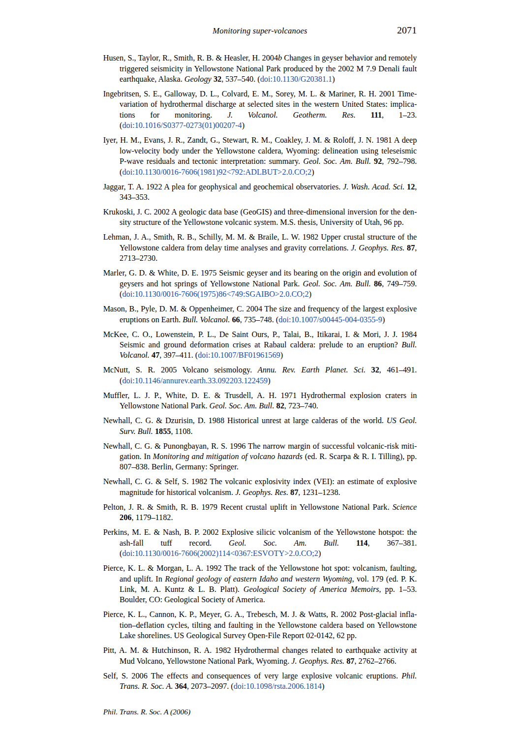Monitoring super-volcanoes 2071
Husen, S., Taylor, R., Smith, R. B. & Heasler, H. 2004b Changes in geyser behavior and remotely triggered seismicity in Yellowstone National Park produced by the 2002 M 7.9 Denali fault earthquake, Alaska. Geology 32, 537–540. (doi:10.1130/G20381.1)
Ingebritsen, S. E., Galloway, D. L., Colvard, E. M., Sorey, M. L. & Mariner, R. H. 2001 Time-variation of hydrothermal discharge at selected sites in the western United States: implications for monitoring. J. Volcanol. Geotherm. Res. 111, 1–23. (doi:10.1016/S0377-0273(01)00207-4)
Iyer, H. M., Evans, J. R., Zandt, G., Stewart, R. M., Coakley, J. M. & Roloff, J. N. 1981 A deep low-velocity body under the Yellowstone caldera, Wyoming: delineation using teleseismic P-wave residuals and tectonic interpretation: summary. Geol. Soc. Am. Bull. 92, 792–798. (doi:10.1130/0016-7606(1981)92<792:ADLBUT>2.0.CO;2)
Jaggar, T. A. 1922 A plea for geophysical and geochemical observatories. J. Wash. Acad. Sci. 12, 343–353.
Krukoski, J. C. 2002 A geologic data base (GeoGIS) and three-dimensional inversion for the density structure of the Yellowstone volcanic system. M.S. thesis, University of Utah, 96 pp.
Lehman, J. A., Smith, R. B., Schilly, M. M. & Braile, L. W. 1982 Upper crustal structure of the Yellowstone caldera from delay time analyses and gravity correlations. J. Geophys. Res. 87, 2713–2730.
Marler, G. D. & White, D. E. 1975 Seismic geyser and its bearing on the origin and evolution of geysers and hot springs of Yellowstone National Park. Geol. Soc. Am. Bull. 86, 749–759. (doi:10.1130/0016-7606(1975)86<749:SGAIBO>2.0.CO;2)
Mason, B., Pyle, D. M. & Oppenheimer, C. 2004 The size and frequency of the largest explosive eruptions on Earth. Bull. Volcanol. 66, 735–748. (doi:10.1007/s00445-004-0355-9)
McKee, C. O., Lowenstein, P. L., De Saint Ours, P., Talai, B., Itikarai, I. & Mori, J. J. 1984 Seismic and ground deformation crises at Rabaul caldera: prelude to an eruption? Bull. Volcanol. 47, 397–411. (doi:10.1007/BF01961569)
McNutt, S. R. 2005 Volcano seismology. Annu. Rev. Earth Planet. Sci. 32, 461–491. (doi:10.1146/annurev.earth.33.092203.122459)
Muffler, L. J. P., White, D. E. & Trusdell, A. H. 1971 Hydrothermal explosion craters in Yellowstone National Park. Geol. Soc. Am. Bull. 82, 723–740.
Newhall, C. G. & Dzurisin, D. 1988 Historical unrest at large calderas of the world. US Geol. Surv. Bull. 1855, 1108.
Newhall, C. G. & Punongbayan, R. S. 1996 The narrow margin of successful volcanic-risk mitigation. In Monitoring and mitigation of volcano hazards (ed. R. Scarpa & R. I. Tilling), pp. 807–838. Berlin, Germany: Springer.
Newhall, C. G. & Self, S. 1982 The volcanic explosivity index (VEI): an estimate of explosive magnitude for historical volcanism. J. Geophys. Res. 87, 1231–1238.
Pelton, J. R. & Smith, R. B. 1979 Recent crustal uplift in Yellowstone National Park. Science 206, 1179–1182.
Perkins, M. E. & Nash, B. P. 2002 Explosive silicic volcanism of the Yellowstone hotspot: the ash-fall tuff record. Geol. Soc. Am. Bull. 114, 367–381. (doi:10.1130/0016-7606(2002)114<0367:ESVOTY>2.0.CO;2)
Pierce, K. L. & Morgan, L. A. 1992 The track of the Yellowstone hot spot: volcanism, faulting, and uplift. In Regional geology of eastern Idaho and western Wyoming, vol. 179 (ed. P. K. Link, M. A. Kuntz & L. B. Platt). Geological Society of America Memoirs, pp. 1–53. Boulder, CO: Geological Society of America.
Pierce, K. L., Cannon, K. P., Meyer, G. A., Trebesch, M. J. & Watts, R. 2002 Post-glacial inflation–deflation cycles, tilting and faulting in the Yellowstone caldera based on Yellowstone Lake shorelines. US Geological Survey Open-File Report 02-0142, 62 pp.
Pitt, A. M. & Hutchinson, R. A. 1982 Hydrothermal changes related to earthquake activity at Mud Volcano, Yellowstone National Park, Wyoming. J. Geophys. Res. 87, 2762–2766.
Self, S. 2006 The effects and consequences of very large explosive volcanic eruptions. Phil. Trans. R. Soc. A. 364, 2073–2097. (doi:10.1098/rsta.2006.1814)
Phil. Trans. R. Soc. A (2006)